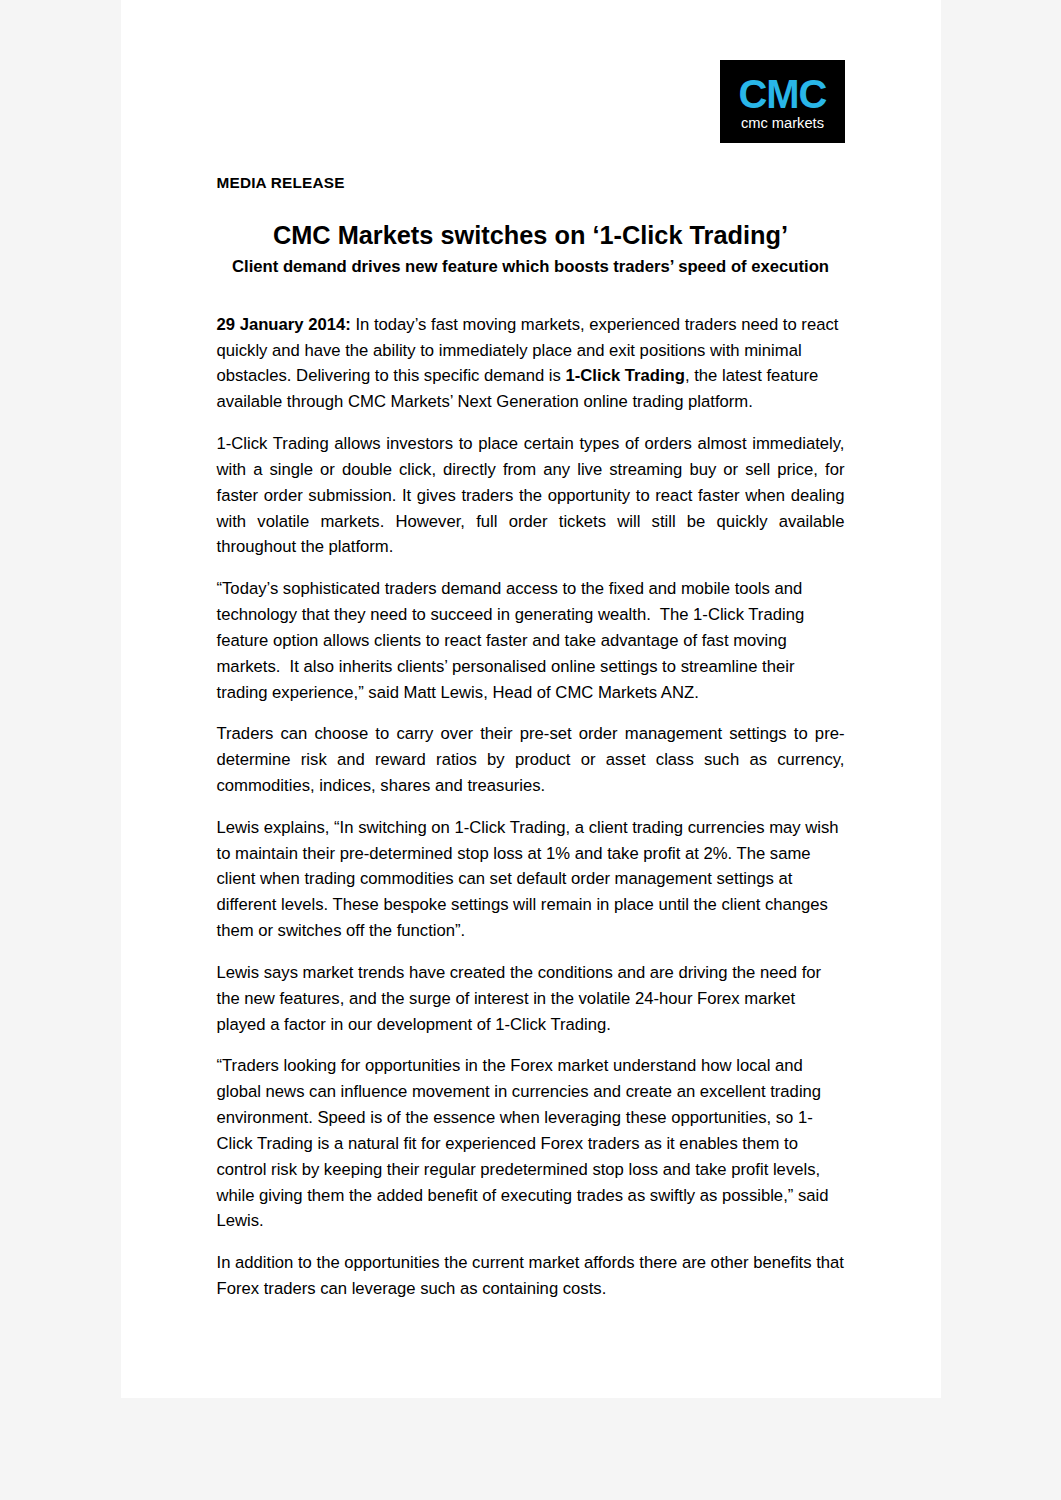CMC cmc markets
MEDIA RELEASE
CMC Markets switches on ‘1-Click Trading’
Client demand drives new feature which boosts traders’ speed of execution
29 January 2014: In today’s fast moving markets, experienced traders need to react quickly and have the ability to immediately place and exit positions with minimal obstacles. Delivering to this specific demand is 1-Click Trading, the latest feature available through CMC Markets’ Next Generation online trading platform.
1-Click Trading allows investors to place certain types of orders almost immediately, with a single or double click, directly from any live streaming buy or sell price, for faster order submission. It gives traders the opportunity to react faster when dealing with volatile markets. However, full order tickets will still be quickly available throughout the platform.
“Today’s sophisticated traders demand access to the fixed and mobile tools and technology that they need to succeed in generating wealth. The 1-Click Trading feature option allows clients to react faster and take advantage of fast moving markets. It also inherits clients’ personalised online settings to streamline their trading experience,” said Matt Lewis, Head of CMC Markets ANZ.
Traders can choose to carry over their pre-set order management settings to pre-determine risk and reward ratios by product or asset class such as currency, commodities, indices, shares and treasuries.
Lewis explains, “In switching on 1-Click Trading, a client trading currencies may wish to maintain their pre-determined stop loss at 1% and take profit at 2%. The same client when trading commodities can set default order management settings at different levels. These bespoke settings will remain in place until the client changes them or switches off the function”.
Lewis says market trends have created the conditions and are driving the need for the new features, and the surge of interest in the volatile 24-hour Forex market played a factor in our development of 1-Click Trading.
“Traders looking for opportunities in the Forex market understand how local and global news can influence movement in currencies and create an excellent trading environment. Speed is of the essence when leveraging these opportunities, so 1-Click Trading is a natural fit for experienced Forex traders as it enables them to control risk by keeping their regular predetermined stop loss and take profit levels, while giving them the added benefit of executing trades as swiftly as possible,” said Lewis.
In addition to the opportunities the current market affords there are other benefits that Forex traders can leverage such as containing costs.